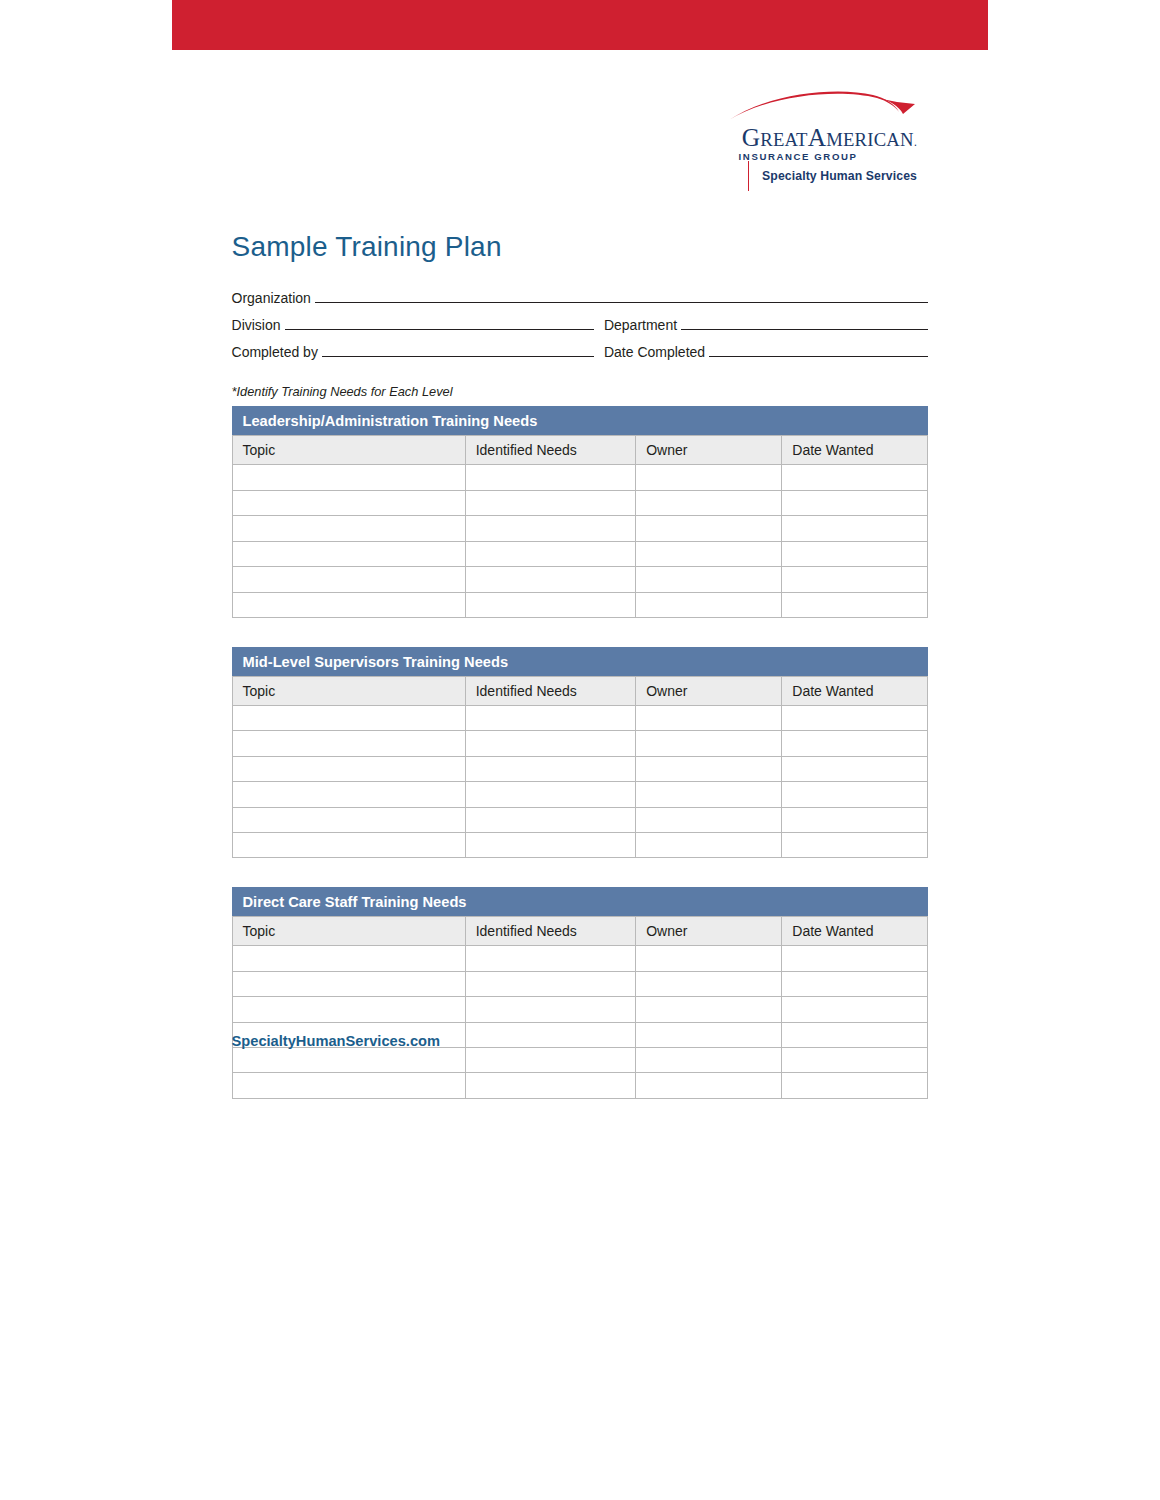GREATAMERICAN. INSURANCE GROUP Specialty Human Services
Sample Training Plan
Organization
Division
Department
Completed by
Date Completed
*Identify Training Needs for Each Level
Leadership/Administration Training Needs
| Topic | Identified Needs | Owner | Date Wanted |
| --- | --- | --- | --- |
Mid-Level Supervisors Training Needs
| Topic | Identified Needs | Owner | Date Wanted |
| --- | --- | --- | --- |
Direct Care Staff Training Needs
| Topic | Identified Needs | Owner | Date Wanted |
| --- | --- | --- | --- |
SpecialtyHumanServices.com